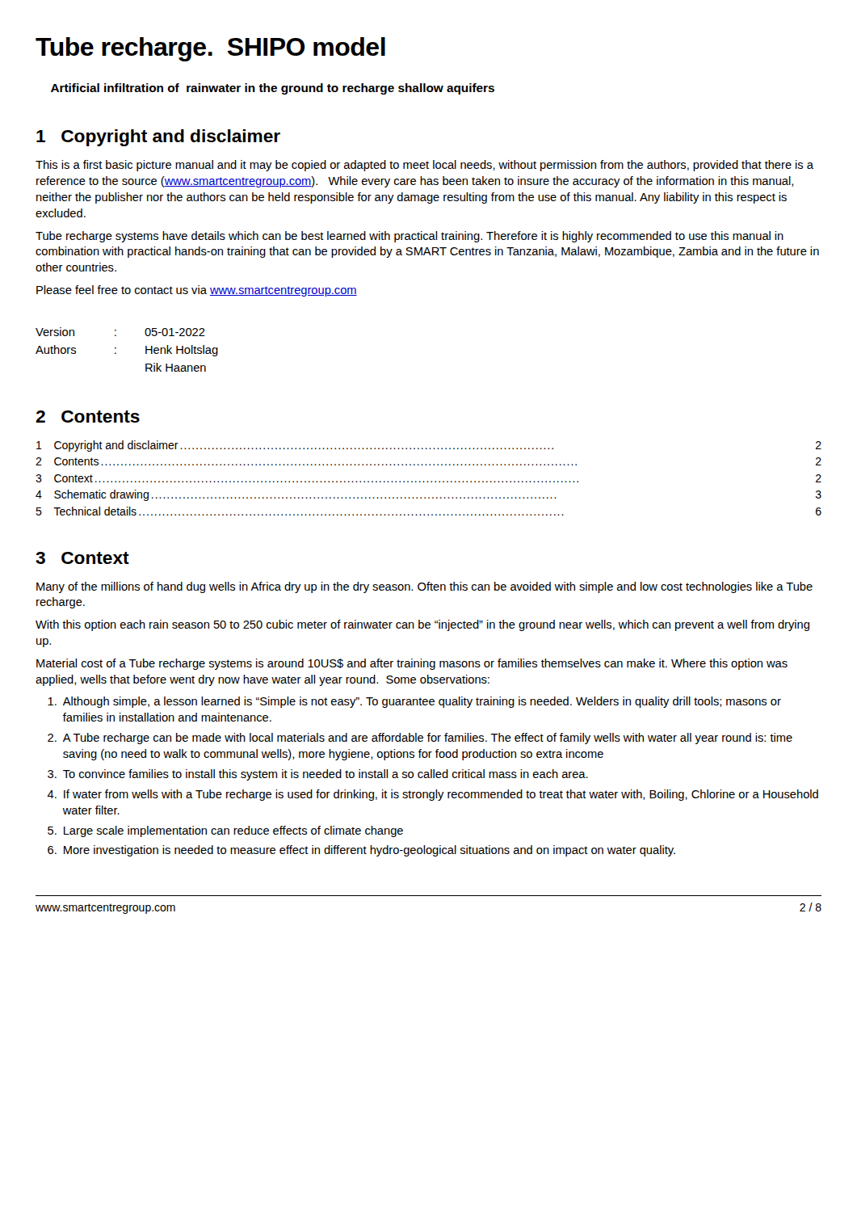Tube recharge. SHIPO model
Artificial infiltration of rainwater in the ground to recharge shallow aquifers
1 Copyright and disclaimer
This is a first basic picture manual and it may be copied or adapted to meet local needs, without permission from the authors, provided that there is a reference to the source (www.smartcentregroup.com). While every care has been taken to insure the accuracy of the information in this manual, neither the publisher nor the authors can be held responsible for any damage resulting from the use of this manual. Any liability in this respect is excluded.
Tube recharge systems have details which can be best learned with practical training. Therefore it is highly recommended to use this manual in combination with practical hands-on training that can be provided by a SMART Centres in Tanzania, Malawi, Mozambique, Zambia and in the future in other countries.
Please feel free to contact us via www.smartcentregroup.com
| Version | : | 05-01-2022 |
| Authors | : | Henk Holtslag |
| | | Rik Haanen |
2 Contents
1 Copyright and disclaimer ............................................................................................... 2
2 Contents ......................................................................................................................... 2
3 Context ........................................................................................................................... 2
4 Schematic drawing ....................................................................................................... 3
5 Technical details ............................................................................................................ 6
3 Context
Many of the millions of hand dug wells in Africa dry up in the dry season. Often this can be avoided with simple and low cost technologies like a Tube recharge.
With this option each rain season 50 to 250 cubic meter of rainwater can be “injected” in the ground near wells, which can prevent a well from drying up.
Material cost of a Tube recharge systems is around 10US$ and after training masons or families themselves can make it. Where this option was applied, wells that before went dry now have water all year round. Some observations:
Although simple, a lesson learned is “Simple is not easy”. To guarantee quality training is needed. Welders in quality drill tools; masons or families in installation and maintenance.
A Tube recharge can be made with local materials and are affordable for families. The effect of family wells with water all year round is: time saving (no need to walk to communal wells), more hygiene, options for food production so extra income
To convince families to install this system it is needed to install a so called critical mass in each area.
If water from wells with a Tube recharge is used for drinking, it is strongly recommended to treat that water with, Boiling, Chlorine or a Household water filter.
Large scale implementation can reduce effects of climate change
More investigation is needed to measure effect in different hydro-geological situations and on impact on water quality.
www.smartcentregroup.com 2 / 8